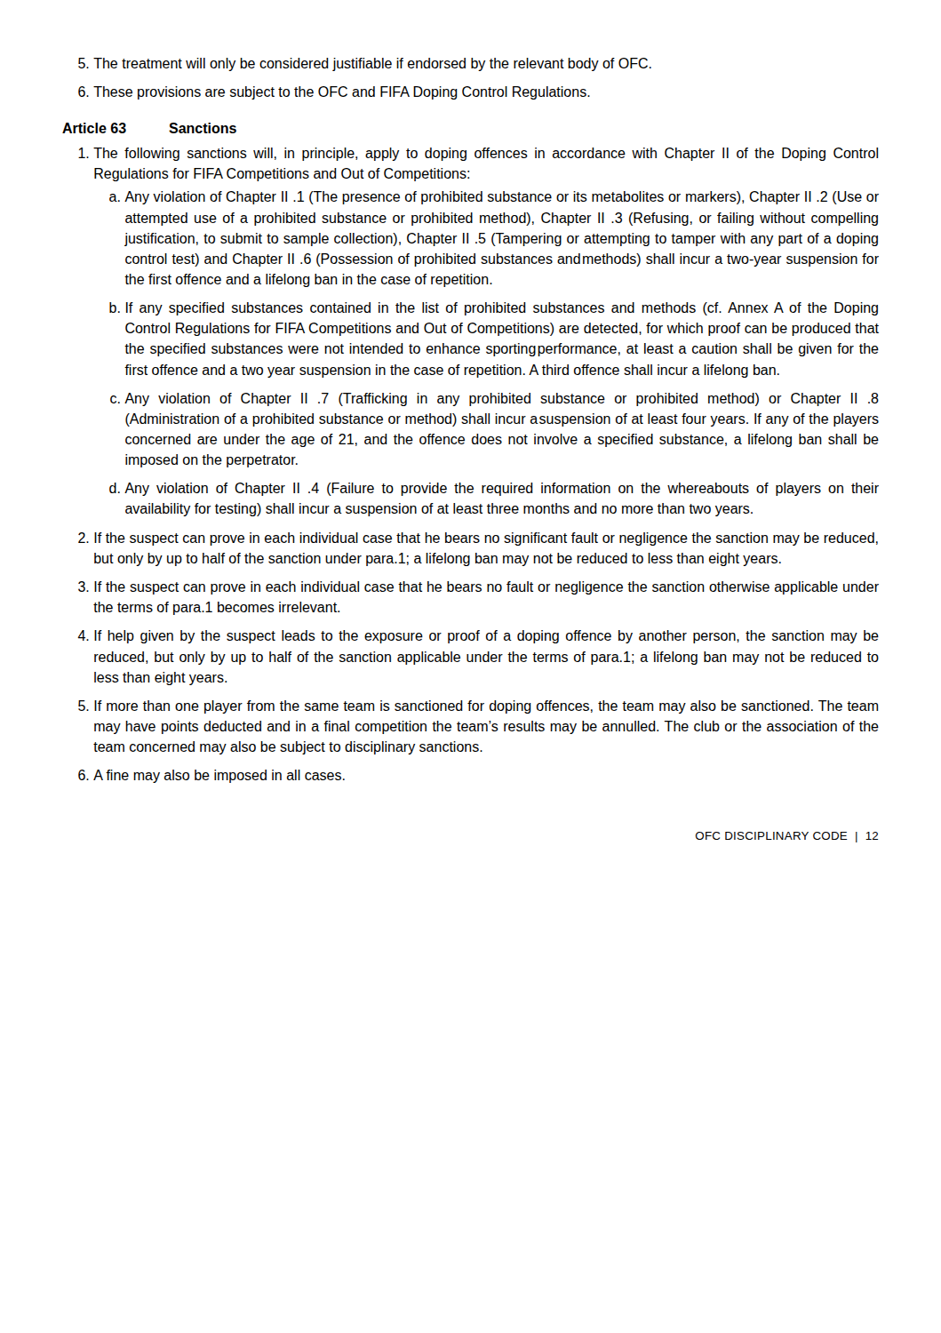The treatment will only be considered justifiable if endorsed by the relevant body of OFC.
These provisions are subject to the OFC and FIFA Doping Control Regulations.
Article 63 Sanctions
The following sanctions will, in principle, apply to doping offences in accordance with Chapter II of the Doping Control Regulations for FIFA Competitions and Out of Competitions:
Any violation of Chapter II .1 (The presence of prohibited substance or its metabolites or markers), Chapter II .2 (Use or attempted use of a prohibited substance or prohibited method), Chapter II .3 (Refusing, or failing without compelling justification, to submit to sample collection), Chapter II .5 (Tampering or attempting to tamper with any part of a doping control test) and Chapter II .6 (Possession of prohibited substances and methods) shall incur a two-year suspension for the first offence and a lifelong ban in the case of repetition.
If any specified substances contained in the list of prohibited substances and methods (cf. Annex A of the Doping Control Regulations for FIFA Competitions and Out of Competitions) are detected, for which proof can be produced that the specified substances were not intended to enhance sporting performance, at least a caution shall be given for the first offence and a two year suspension in the case of repetition. A third offence shall incur a lifelong ban.
Any violation of Chapter II .7 (Trafficking in any prohibited substance or prohibited method) or Chapter II .8 (Administration of a prohibited substance or method) shall incur a suspension of at least four years. If any of the players concerned are under the age of 21, and the offence does not involve a specified substance, a lifelong ban shall be imposed on the perpetrator.
Any violation of Chapter II .4 (Failure to provide the required information on the whereabouts of players on their availability for testing) shall incur a suspension of at least three months and no more than two years.
If the suspect can prove in each individual case that he bears no significant fault or negligence the sanction may be reduced, but only by up to half of the sanction under para.1; a lifelong ban may not be reduced to less than eight years.
If the suspect can prove in each individual case that he bears no fault or negligence the sanction otherwise applicable under the terms of para.1 becomes irrelevant.
If help given by the suspect leads to the exposure or proof of a doping offence by another person, the sanction may be reduced, but only by up to half of the sanction applicable under the terms of para.1; a lifelong ban may not be reduced to less than eight years.
If more than one player from the same team is sanctioned for doping offences, the team may also be sanctioned. The team may have points deducted and in a final competition the team’s results may be annulled. The club or the association of the team concerned may also be subject to disciplinary sanctions.
A fine may also be imposed in all cases.
OFC DISCIPLINARY CODE | 12